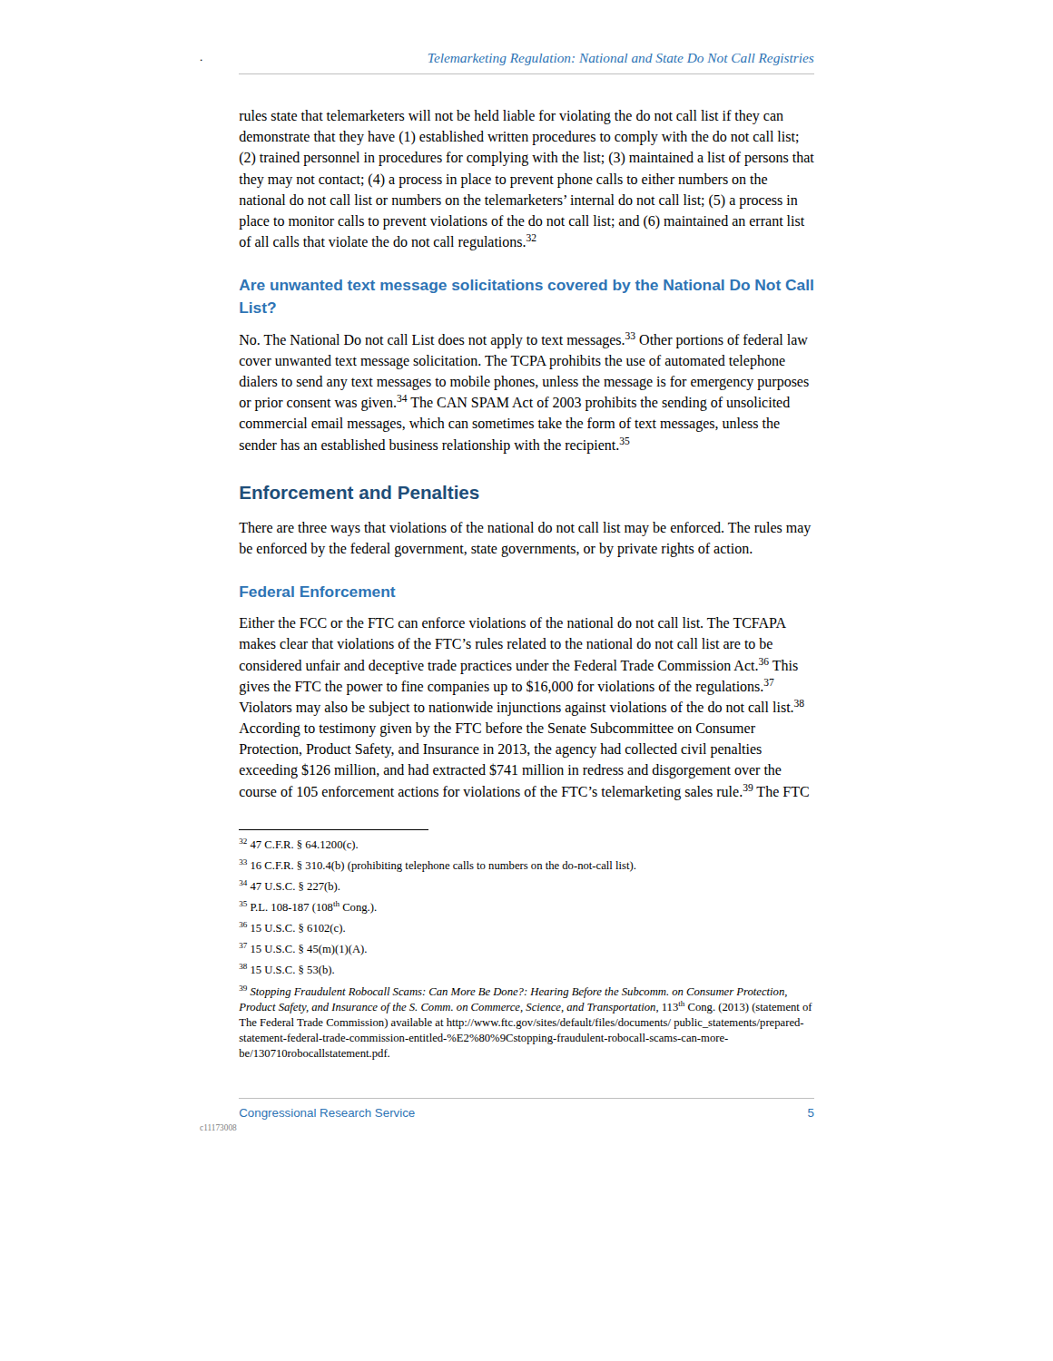.
Telemarketing Regulation: National and State Do Not Call Registries
rules state that telemarketers will not be held liable for violating the do not call list if they can demonstrate that they have (1) established written procedures to comply with the do not call list; (2) trained personnel in procedures for complying with the list; (3) maintained a list of persons that they may not contact; (4) a process in place to prevent phone calls to either numbers on the national do not call list or numbers on the telemarketers’ internal do not call list; (5) a process in place to monitor calls to prevent violations of the do not call list; and (6) maintained an errant list of all calls that violate the do not call regulations.32
Are unwanted text message solicitations covered by the National Do Not Call List?
No. The National Do not call List does not apply to text messages.33 Other portions of federal law cover unwanted text message solicitation. The TCPA prohibits the use of automated telephone dialers to send any text messages to mobile phones, unless the message is for emergency purposes or prior consent was given.34 The CAN SPAM Act of 2003 prohibits the sending of unsolicited commercial email messages, which can sometimes take the form of text messages, unless the sender has an established business relationship with the recipient.35
Enforcement and Penalties
There are three ways that violations of the national do not call list may be enforced. The rules may be enforced by the federal government, state governments, or by private rights of action.
Federal Enforcement
Either the FCC or the FTC can enforce violations of the national do not call list. The TCFAPA makes clear that violations of the FTC’s rules related to the national do not call list are to be considered unfair and deceptive trade practices under the Federal Trade Commission Act.36 This gives the FTC the power to fine companies up to $16,000 for violations of the regulations.37 Violators may also be subject to nationwide injunctions against violations of the do not call list.38 According to testimony given by the FTC before the Senate Subcommittee on Consumer Protection, Product Safety, and Insurance in 2013, the agency had collected civil penalties exceeding $126 million, and had extracted $741 million in redress and disgorgement over the course of 105 enforcement actions for violations of the FTC’s telemarketing sales rule.39 The FTC
32 47 C.F.R. § 64.1200(c).
33 16 C.F.R. § 310.4(b) (prohibiting telephone calls to numbers on the do-not-call list).
34 47 U.S.C. § 227(b).
35 P.L. 108-187 (108th Cong.).
36 15 U.S.C. § 6102(c).
37 15 U.S.C. § 45(m)(1)(A).
38 15 U.S.C. § 53(b).
39 Stopping Fraudulent Robocall Scams: Can More Be Done?: Hearing Before the Subcomm. on Consumer Protection, Product Safety, and Insurance of the S. Comm. on Commerce, Science, and Transportation, 113th Cong. (2013) (statement of The Federal Trade Commission) available at http://www.ftc.gov/sites/default/files/documents/ public_statements/prepared-statement-federal-trade-commission-entitled-%E2%80%9Cstopping-fraudulent-robocall-scams-can-more-be/130710robocallstatement.pdf.
Congressional Research Service
5
c11173008